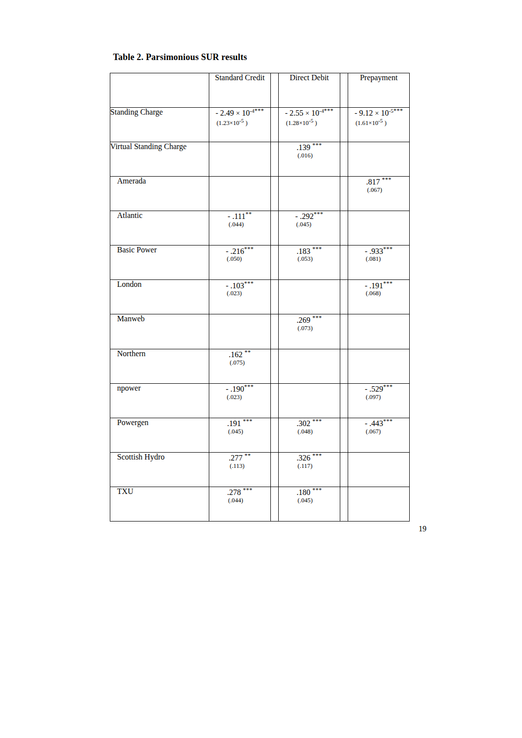Table 2. Parsimonious SUR results
| | Standard Credit | | Direct Debit | | Prepayment |
| --- | --- | --- | --- | --- | --- |
| Standing Charge | - 2.49 × 10 -4 *** (1.23×10 -5 ) | | - 2.55 × 10 -4 *** (1.28×10 -5 ) | | - 9.12 × 10 -5 *** (1.61×10 -5 ) |
| Virtual Standing Charge | | | .139 *** (.016) | | |
| Amerada | | | | | .817 *** (.067) |
| Atlantic | - .111 ** (.044) | | - .292 *** (.045) | | |
| Basic Power | - .216 *** (.050) | | .183 *** (.053) | | - .933 *** (.081) |
| London | - .103 *** (.023) | | | | - .191 *** (.068) |
| Manweb | | | .269 *** (.073) | | |
| Northern | .162 ** (.075) | | | | |
| npower | - .190 *** (.023) | | | | - .529 *** (.097) |
| Powergen | .191 *** (.045) | | .302 *** (.048) | | - .443 *** (.067) |
| Scottish Hydro | .277 ** (.113) | | .326 *** (.117) | | |
| TXU | .278 *** (.044) | | .180 *** (.045) | | |
19